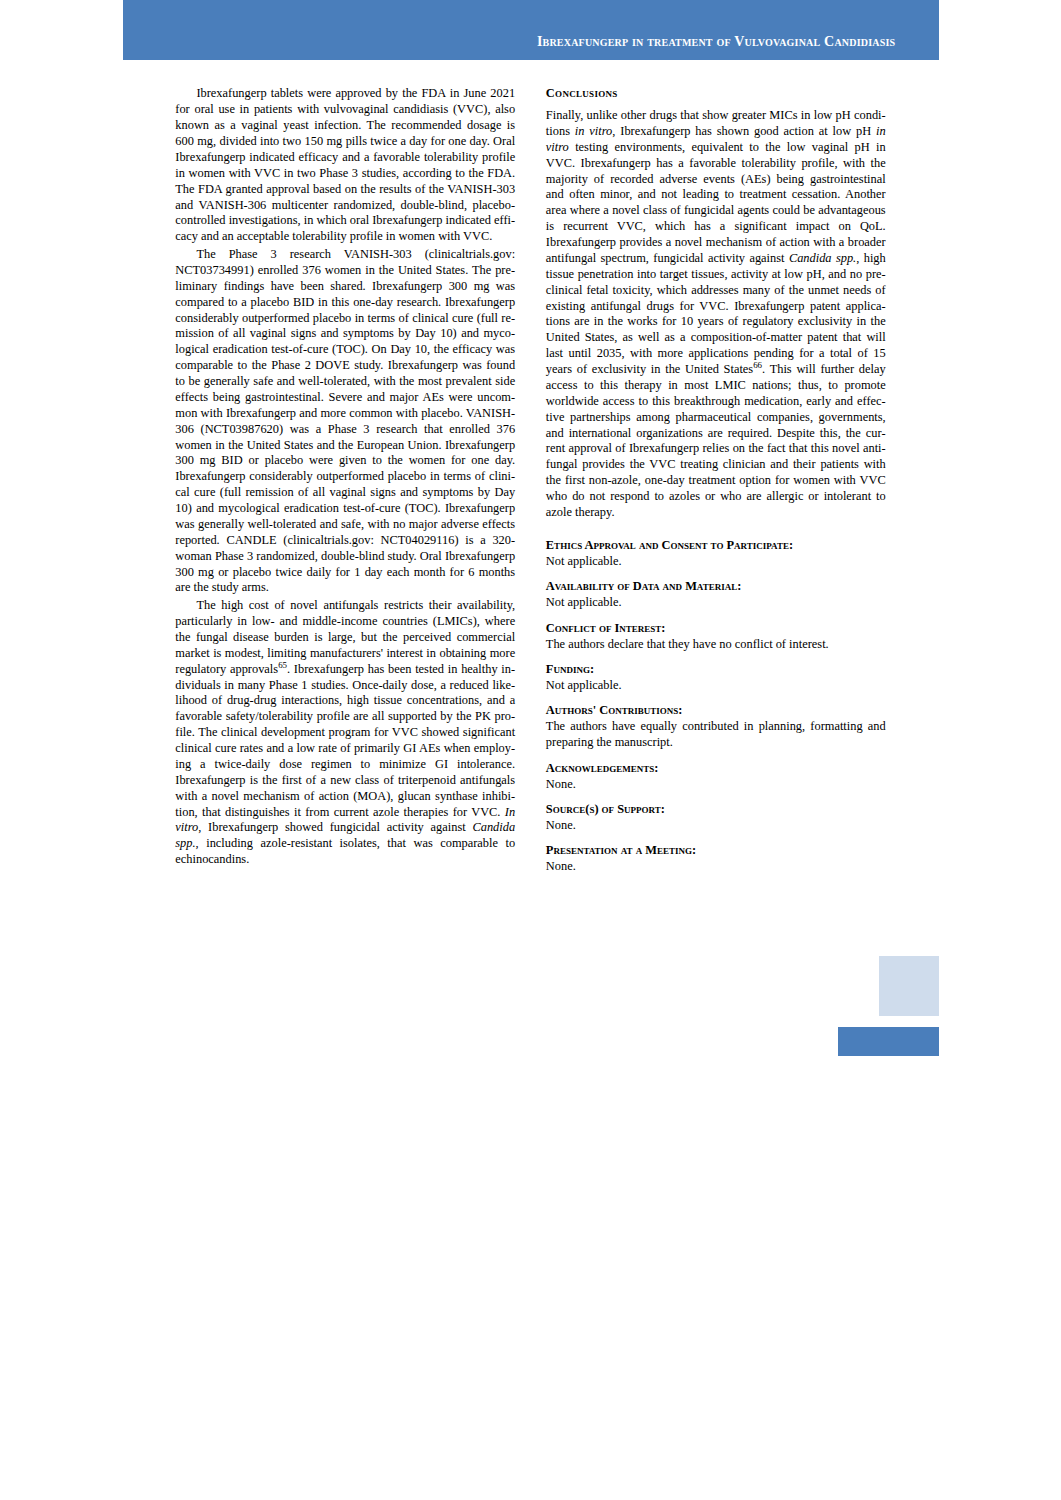Ibrexafungerp in treatment of Vulvovaginal Candidiasis
Ibrexafungerp tablets were approved by the FDA in June 2021 for oral use in patients with vulvovaginal candidiasis (VVC), also known as a vaginal yeast infection. The recommended dosage is 600 mg, divided into two 150 mg pills twice a day for one day. Oral Ibrexafungerp indicated efficacy and a favorable tolerability profile in women with VVC in two Phase 3 studies, according to the FDA. The FDA granted approval based on the results of the VANISH-303 and VANISH-306 multicenter randomized, double-blind, placebo-controlled investigations, in which oral Ibrexafungerp indicated efficacy and an acceptable tolerability profile in women with VVC.
The Phase 3 research VANISH-303 (clinicaltrials.gov: NCT03734991) enrolled 376 women in the United States. The preliminary findings have been shared. Ibrexafungerp 300 mg was compared to a placebo BID in this one-day research. Ibrexafungerp considerably outperformed placebo in terms of clinical cure (full remission of all vaginal signs and symptoms by Day 10) and mycological eradication test-of-cure (TOC). On Day 10, the efficacy was comparable to the Phase 2 DOVE study. Ibrexafungerp was found to be generally safe and well-tolerated, with the most prevalent side effects being gastrointestinal. Severe and major AEs were uncommon with Ibrexafungerp and more common with placebo. VANISH-306 (NCT03987620) was a Phase 3 research that enrolled 376 women in the United States and the European Union. Ibrexafungerp 300 mg BID or placebo were given to the women for one day. Ibrexafungerp considerably outperformed placebo in terms of clinical cure (full remission of all vaginal signs and symptoms by Day 10) and mycological eradication test-of-cure (TOC). Ibrexafungerp was generally well-tolerated and safe, with no major adverse effects reported. CANDLE (clinicaltrials.gov: NCT04029116) is a 320-woman Phase 3 randomized, double-blind study. Oral Ibrexafungerp 300 mg or placebo twice daily for 1 day each month for 6 months are the study arms.
The high cost of novel antifungals restricts their availability, particularly in low- and middle-income countries (LMICs), where the fungal disease burden is large, but the perceived commercial market is modest, limiting manufacturers' interest in obtaining more regulatory approvals65. Ibrexafungerp has been tested in healthy individuals in many Phase 1 studies. Once-daily dose, a reduced likelihood of drug-drug interactions, high tissue concentrations, and a favorable safety/tolerability profile are all supported by the PK profile. The clinical development program for VVC showed significant clinical cure rates and a low rate of primarily GI AEs when employing a twice-daily dose regimen to minimize GI intolerance. Ibrexafungerp is the first of a new class of triterpenoid antifungals with a novel mechanism of action (MOA), glucan synthase inhibition, that distinguishes it from current azole therapies for VVC. In vitro, Ibrexafungerp showed fungicidal activity against Candida spp., including azole-resistant isolates, that was comparable to echinocandins.
Conclusions
Finally, unlike other drugs that show greater MICs in low pH conditions in vitro, Ibrexafungerp has shown good action at low pH in vitro testing environments, equivalent to the low vaginal pH in VVC. Ibrexafungerp has a favorable tolerability profile, with the majority of recorded adverse events (AEs) being gastrointestinal and often minor, and not leading to treatment cessation. Another area where a novel class of fungicidal agents could be advantageous is recurrent VVC, which has a significant impact on QoL. Ibrexafungerp provides a novel mechanism of action with a broader antifungal spectrum, fungicidal activity against Candida spp., high tissue penetration into target tissues, activity at low pH, and no preclinical fetal toxicity, which addresses many of the unmet needs of existing antifungal drugs for VVC. Ibrexafungerp patent applications are in the works for 10 years of regulatory exclusivity in the United States, as well as a composition-of-matter patent that will last until 2035, with more applications pending for a total of 15 years of exclusivity in the United States66. This will further delay access to this therapy in most LMIC nations; thus, to promote worldwide access to this breakthrough medication, early and effective partnerships among pharmaceutical companies, governments, and international organizations are required. Despite this, the current approval of Ibrexafungerp relies on the fact that this novel antifungal provides the VVC treating clinician and their patients with the first non-azole, one-day treatment option for women with VVC who do not respond to azoles or who are allergic or intolerant to azole therapy.
Ethics Approval and Consent to Participate:
Not applicable.
Availability of Data and Material:
Not applicable.
Conflict of Interest:
The authors declare that they have no conflict of interest.
Funding:
Not applicable.
Authors' Contributions:
The authors have equally contributed in planning, formatting and preparing the manuscript.
Acknowledgements:
None.
Source(s) of Support:
None.
Presentation at a Meeting:
None.
5